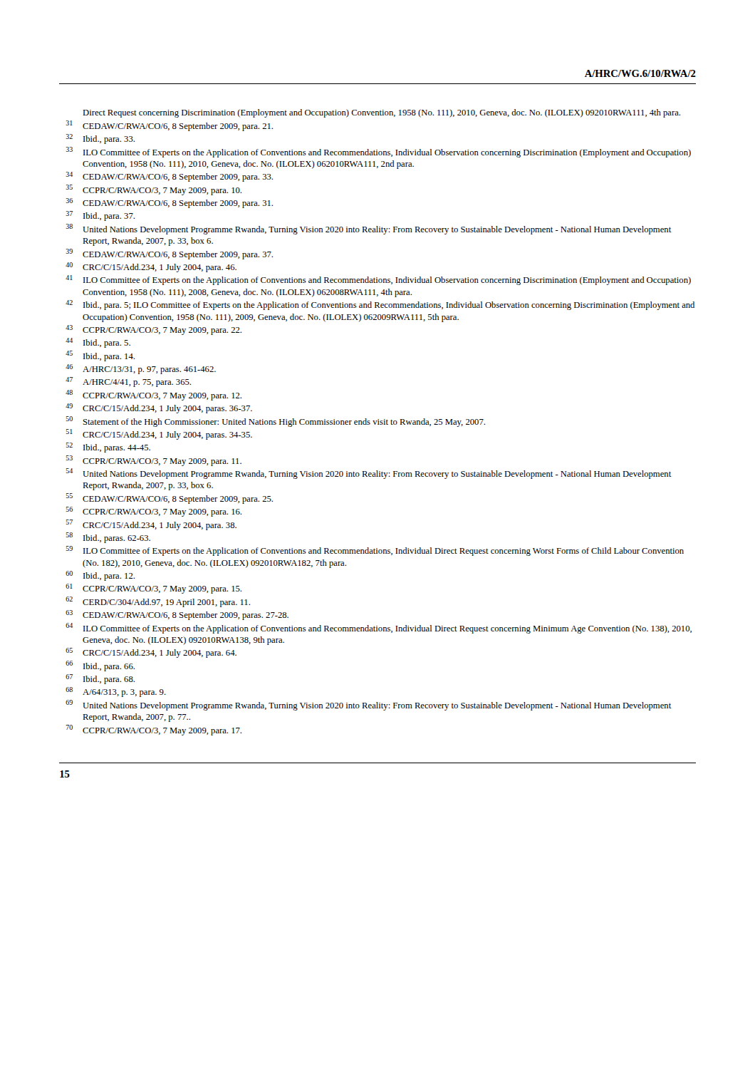A/HRC/WG.6/10/RWA/2
Direct Request concerning Discrimination (Employment and Occupation) Convention, 1958 (No. 111), 2010, Geneva, doc. No. (ILOLEX) 092010RWA111, 4th para.
CEDAW/C/RWA/CO/6, 8 September 2009, para. 21.
Ibid., para. 33.
ILO Committee of Experts on the Application of Conventions and Recommendations, Individual Observation concerning Discrimination (Employment and Occupation) Convention, 1958 (No. 111), 2010, Geneva, doc. No. (ILOLEX) 062010RWA111, 2nd para.
CEDAW/C/RWA/CO/6, 8 September 2009, para. 33.
CCPR/C/RWA/CO/3, 7 May 2009, para. 10.
CEDAW/C/RWA/CO/6, 8 September 2009, para. 31.
Ibid., para. 37.
United Nations Development Programme Rwanda, Turning Vision 2020 into Reality: From Recovery to Sustainable Development - National Human Development Report, Rwanda, 2007, p. 33, box 6.
CEDAW/C/RWA/CO/6, 8 September 2009, para. 37.
CRC/C/15/Add.234, 1 July 2004, para. 46.
ILO Committee of Experts on the Application of Conventions and Recommendations, Individual Observation concerning Discrimination (Employment and Occupation) Convention, 1958 (No. 111), 2008, Geneva, doc. No. (ILOLEX) 062008RWA111, 4th para.
Ibid., para. 5; ILO Committee of Experts on the Application of Conventions and Recommendations, Individual Observation concerning Discrimination (Employment and Occupation) Convention, 1958 (No. 111), 2009, Geneva, doc. No. (ILOLEX) 062009RWA111, 5th para.
CCPR/C/RWA/CO/3, 7 May 2009, para. 22.
Ibid., para. 5.
Ibid., para. 14.
A/HRC/13/31, p. 97, paras. 461-462.
A/HRC/4/41, p. 75, para. 365.
CCPR/C/RWA/CO/3, 7 May 2009, para. 12.
CRC/C/15/Add.234, 1 July 2004, paras. 36-37.
Statement of the High Commissioner: United Nations High Commissioner ends visit to Rwanda, 25 May, 2007.
CRC/C/15/Add.234, 1 July 2004, paras. 34-35.
Ibid., paras. 44-45.
CCPR/C/RWA/CO/3, 7 May 2009, para. 11.
United Nations Development Programme Rwanda, Turning Vision 2020 into Reality: From Recovery to Sustainable Development - National Human Development Report, Rwanda, 2007, p. 33, box 6.
CEDAW/C/RWA/CO/6, 8 September 2009, para. 25.
CCPR/C/RWA/CO/3, 7 May 2009, para. 16.
CRC/C/15/Add.234, 1 July 2004, para. 38.
Ibid., paras. 62-63.
ILO Committee of Experts on the Application of Conventions and Recommendations, Individual Direct Request concerning Worst Forms of Child Labour Convention (No. 182), 2010, Geneva, doc. No. (ILOLEX) 092010RWA182, 7th para.
Ibid., para. 12.
CCPR/C/RWA/CO/3, 7 May 2009, para. 15.
CERD/C/304/Add.97, 19 April 2001, para. 11.
CEDAW/C/RWA/CO/6, 8 September 2009, paras. 27-28.
ILO Committee of Experts on the Application of Conventions and Recommendations, Individual Direct Request concerning Minimum Age Convention (No. 138), 2010, Geneva, doc. No. (ILOLEX) 092010RWA138, 9th para.
CRC/C/15/Add.234, 1 July 2004, para. 64.
Ibid., para. 66.
Ibid., para. 68.
A/64/313, p. 3, para. 9.
United Nations Development Programme Rwanda, Turning Vision 2020 into Reality: From Recovery to Sustainable Development - National Human Development Report, Rwanda, 2007, p. 77..
CCPR/C/RWA/CO/3, 7 May 2009, para. 17.
15